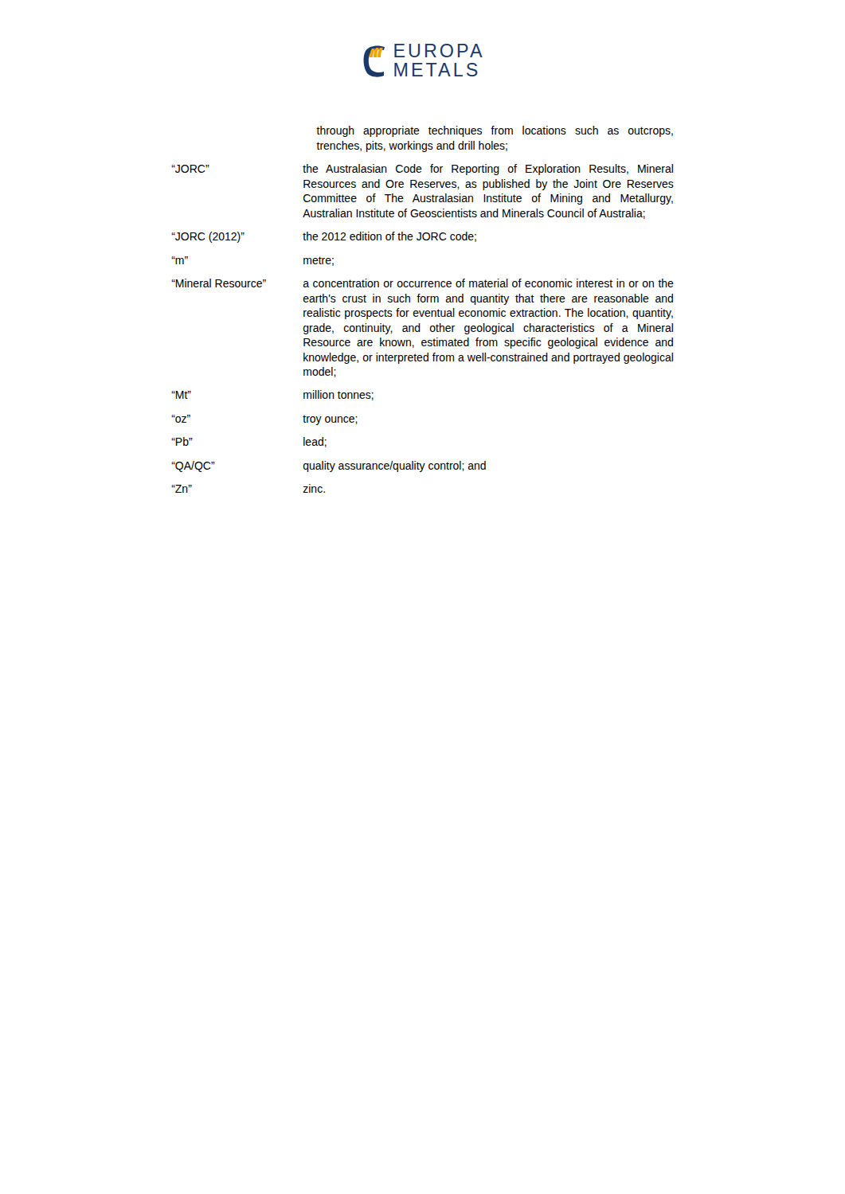EUROPAMETALS
through appropriate techniques from locations such as outcrops, trenches, pits, workings and drill holes;
| “JORC” | the Australasian Code for Reporting of Exploration Results, Mineral Resources and Ore Reserves, as published by the Joint Ore Reserves Committee of The Australasian Institute of Mining and Metallurgy, Australian Institute of Geoscientists and Minerals Council of Australia; |
| “JORC (2012)” | the 2012 edition of the JORC code; |
| “m” | metre; |
| “Mineral Resource” | a concentration or occurrence of material of economic interest in or on the earth's crust in such form and quantity that there are reasonable and realistic prospects for eventual economic extraction. The location, quantity, grade, continuity, and other geological characteristics of a Mineral Resource are known, estimated from specific geological evidence and knowledge, or interpreted from a well-constrained and portrayed geological model; |
| “Mt” | million tonnes; |
| “oz” | troy ounce; |
| “Pb” | lead; |
| “QA/QC” | quality assurance/quality control; and |
| “Zn” | zinc. |